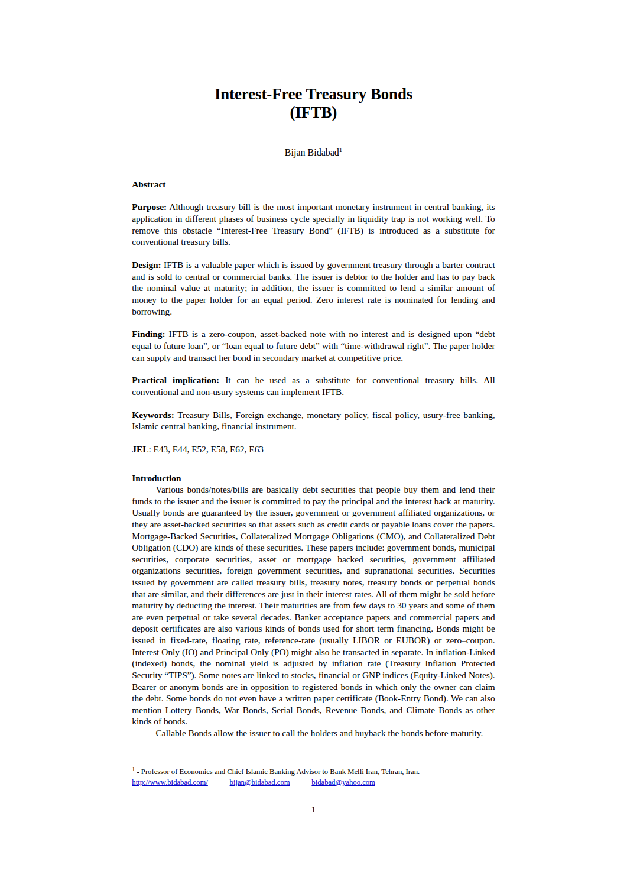Interest-Free Treasury Bonds
(IFTB)
Bijan Bidabad1
Abstract
Purpose: Although treasury bill is the most important monetary instrument in central banking, its application in different phases of business cycle specially in liquidity trap is not working well. To remove this obstacle “Interest-Free Treasury Bond” (IFTB) is introduced as a substitute for conventional treasury bills.
Design: IFTB is a valuable paper which is issued by government treasury through a barter contract and is sold to central or commercial banks. The issuer is debtor to the holder and has to pay back the nominal value at maturity; in addition, the issuer is committed to lend a similar amount of money to the paper holder for an equal period. Zero interest rate is nominated for lending and borrowing.
Finding: IFTB is a zero-coupon, asset-backed note with no interest and is designed upon “debt equal to future loan”, or “loan equal to future debt” with “time-withdrawal right”. The paper holder can supply and transact her bond in secondary market at competitive price.
Practical implication: It can be used as a substitute for conventional treasury bills. All conventional and non-usury systems can implement IFTB.
Keywords: Treasury Bills, Foreign exchange, monetary policy, fiscal policy, usury-free banking, Islamic central banking, financial instrument.
JEL: E43, E44, E52, E58, E62, E63
Introduction
Various bonds/notes/bills are basically debt securities that people buy them and lend their funds to the issuer and the issuer is committed to pay the principal and the interest back at maturity. Usually bonds are guaranteed by the issuer, government or government affiliated organizations, or they are asset-backed securities so that assets such as credit cards or payable loans cover the papers. Mortgage-Backed Securities, Collateralized Mortgage Obligations (CMO), and Collateralized Debt Obligation (CDO) are kinds of these securities. These papers include: government bonds, municipal securities, corporate securities, asset or mortgage backed securities, government affiliated organizations securities, foreign government securities, and supranational securities. Securities issued by government are called treasury bills, treasury notes, treasury bonds or perpetual bonds that are similar, and their differences are just in their interest rates. All of them might be sold before maturity by deducting the interest. Their maturities are from few days to 30 years and some of them are even perpetual or take several decades. Banker acceptance papers and commercial papers and deposit certificates are also various kinds of bonds used for short term financing. Bonds might be issued in fixed-rate, floating rate, reference-rate (usually LIBOR or EUBOR) or zero–coupon. Interest Only (IO) and Principal Only (PO) might also be transacted in separate. In inflation-Linked (indexed) bonds, the nominal yield is adjusted by inflation rate (Treasury Inflation Protected Security “TIPS”). Some notes are linked to stocks, financial or GNP indices (Equity-Linked Notes). Bearer or anonym bonds are in opposition to registered bonds in which only the owner can claim the debt. Some bonds do not even have a written paper certificate (Book-Entry Bond). We can also mention Lottery Bonds, War Bonds, Serial Bonds, Revenue Bonds, and Climate Bonds as other kinds of bonds.
Callable Bonds allow the issuer to call the holders and buyback the bonds before maturity.
1 - Professor of Economics and Chief Islamic Banking Advisor to Bank Melli Iran, Tehran, Iran.
http://www.bidabad.com/ bijan@bidabad.com bidabad@yahoo.com
1